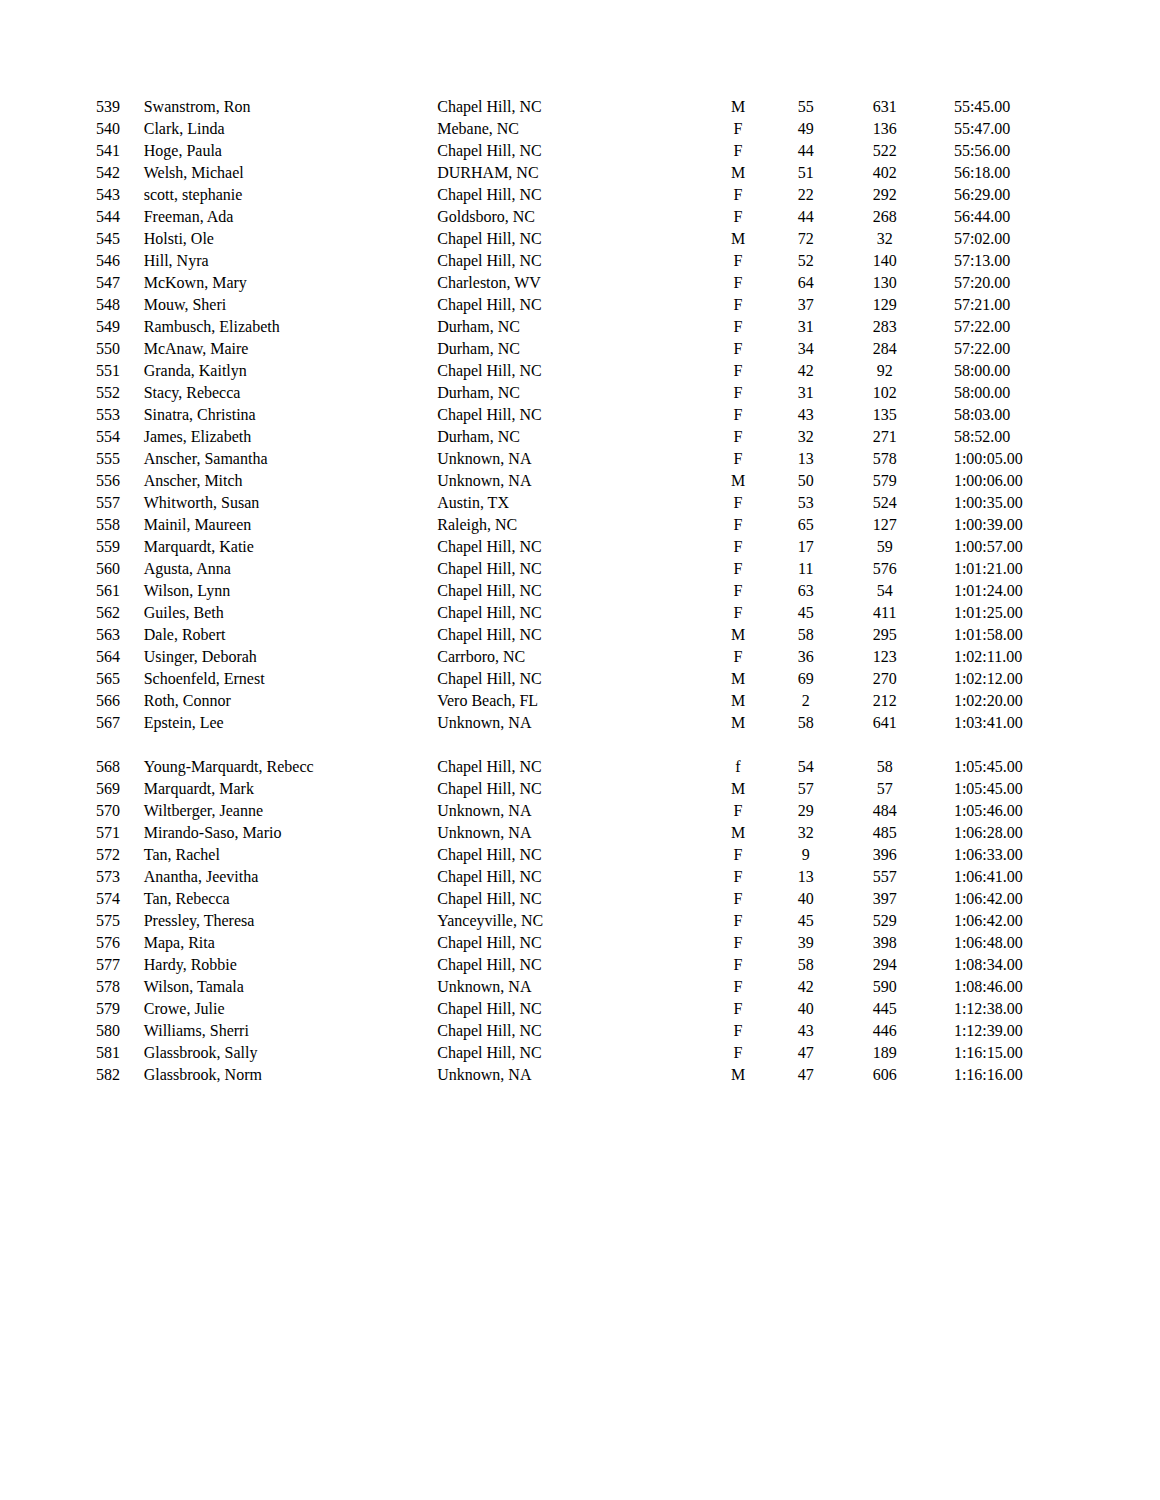| 539 | Swanstrom, Ron | Chapel Hill, NC | M | 55 | 631 | 55:45.00 |
| 540 | Clark, Linda | Mebane, NC | F | 49 | 136 | 55:47.00 |
| 541 | Hoge, Paula | Chapel Hill, NC | F | 44 | 522 | 55:56.00 |
| 542 | Welsh, Michael | DURHAM, NC | M | 51 | 402 | 56:18.00 |
| 543 | scott, stephanie | Chapel Hill, NC | F | 22 | 292 | 56:29.00 |
| 544 | Freeman, Ada | Goldsboro, NC | F | 44 | 268 | 56:44.00 |
| 545 | Holsti, Ole | Chapel Hill, NC | M | 72 | 32 | 57:02.00 |
| 546 | Hill, Nyra | Chapel Hill, NC | F | 52 | 140 | 57:13.00 |
| 547 | McKown, Mary | Charleston, WV | F | 64 | 130 | 57:20.00 |
| 548 | Mouw, Sheri | Chapel Hill, NC | F | 37 | 129 | 57:21.00 |
| 549 | Rambusch, Elizabeth | Durham, NC | F | 31 | 283 | 57:22.00 |
| 550 | McAnaw, Maire | Durham, NC | F | 34 | 284 | 57:22.00 |
| 551 | Granda, Kaitlyn | Chapel Hill, NC | F | 42 | 92 | 58:00.00 |
| 552 | Stacy, Rebecca | Durham, NC | F | 31 | 102 | 58:00.00 |
| 553 | Sinatra, Christina | Chapel Hill, NC | F | 43 | 135 | 58:03.00 |
| 554 | James, Elizabeth | Durham, NC | F | 32 | 271 | 58:52.00 |
| 555 | Anscher, Samantha | Unknown, NA | F | 13 | 578 | 1:00:05.00 |
| 556 | Anscher, Mitch | Unknown, NA | M | 50 | 579 | 1:00:06.00 |
| 557 | Whitworth, Susan | Austin, TX | F | 53 | 524 | 1:00:35.00 |
| 558 | Mainil, Maureen | Raleigh, NC | F | 65 | 127 | 1:00:39.00 |
| 559 | Marquardt, Katie | Chapel Hill, NC | F | 17 | 59 | 1:00:57.00 |
| 560 | Agusta, Anna | Chapel Hill, NC | F | 11 | 576 | 1:01:21.00 |
| 561 | Wilson, Lynn | Chapel Hill, NC | F | 63 | 54 | 1:01:24.00 |
| 562 | Guiles, Beth | Chapel Hill, NC | F | 45 | 411 | 1:01:25.00 |
| 563 | Dale, Robert | Chapel Hill, NC | M | 58 | 295 | 1:01:58.00 |
| 564 | Usinger, Deborah | Carrboro, NC | F | 36 | 123 | 1:02:11.00 |
| 565 | Schoenfeld, Ernest | Chapel Hill, NC | M | 69 | 270 | 1:02:12.00 |
| 566 | Roth, Connor | Vero Beach, FL | M | 2 | 212 | 1:02:20.00 |
| 567 | Epstein, Lee | Unknown, NA | M | 58 | 641 | 1:03:41.00 |
| 568 | Young-Marquardt, Rebecc | Chapel Hill, NC | f | 54 | 58 | 1:05:45.00 |
| 569 | Marquardt, Mark | Chapel Hill, NC | M | 57 | 57 | 1:05:45.00 |
| 570 | Wiltberger, Jeanne | Unknown, NA | F | 29 | 484 | 1:05:46.00 |
| 571 | Mirando-Saso, Mario | Unknown, NA | M | 32 | 485 | 1:06:28.00 |
| 572 | Tan, Rachel | Chapel Hill, NC | F | 9 | 396 | 1:06:33.00 |
| 573 | Anantha, Jeevitha | Chapel Hill, NC | F | 13 | 557 | 1:06:41.00 |
| 574 | Tan, Rebecca | Chapel Hill, NC | F | 40 | 397 | 1:06:42.00 |
| 575 | Pressley, Theresa | Yanceyville, NC | F | 45 | 529 | 1:06:42.00 |
| 576 | Mapa, Rita | Chapel Hill, NC | F | 39 | 398 | 1:06:48.00 |
| 577 | Hardy, Robbie | Chapel Hill, NC | F | 58 | 294 | 1:08:34.00 |
| 578 | Wilson, Tamala | Unknown, NA | F | 42 | 590 | 1:08:46.00 |
| 579 | Crowe, Julie | Chapel Hill, NC | F | 40 | 445 | 1:12:38.00 |
| 580 | Williams, Sherri | Chapel Hill, NC | F | 43 | 446 | 1:12:39.00 |
| 581 | Glassbrook, Sally | Chapel Hill, NC | F | 47 | 189 | 1:16:15.00 |
| 582 | Glassbrook, Norm | Unknown, NA | M | 47 | 606 | 1:16:16.00 |